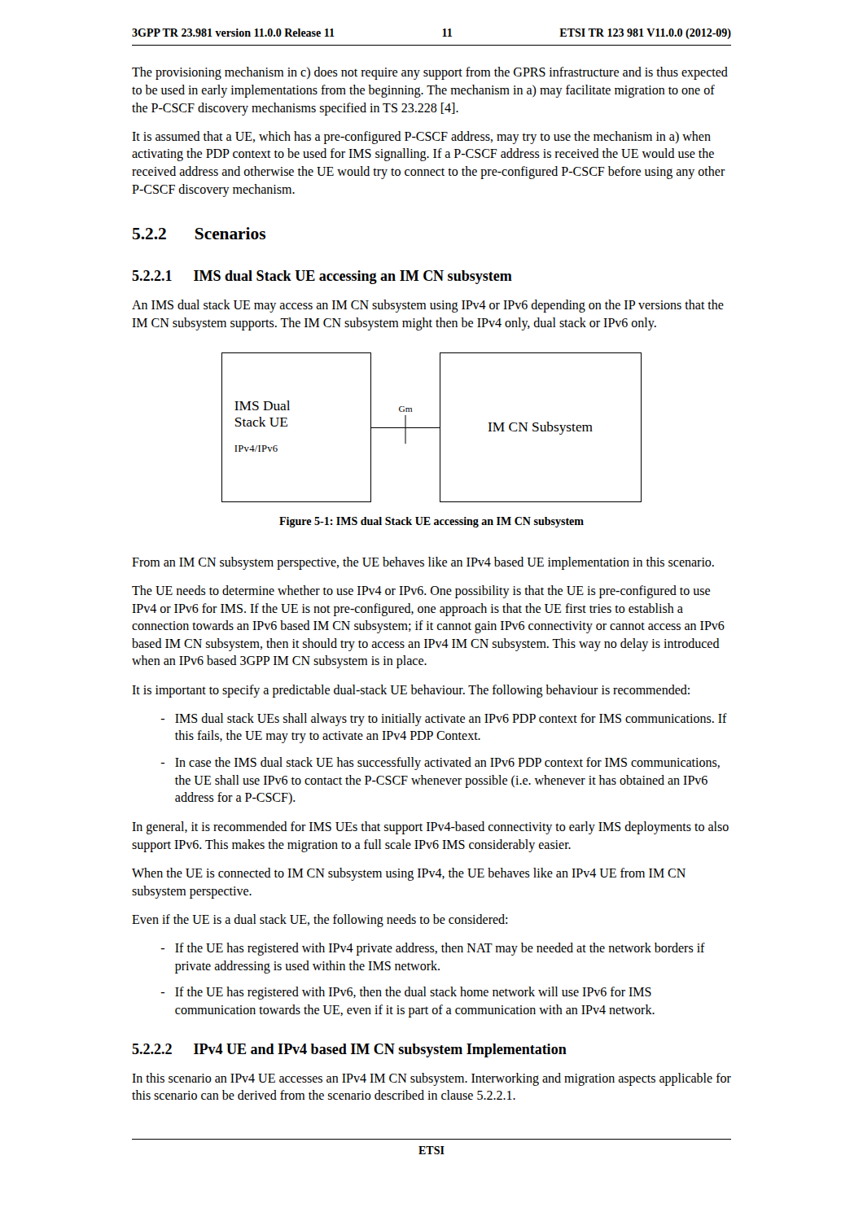3GPP TR 23.981 version 11.0.0 Release 11
11
ETSI TR 123 981 V11.0.0 (2012-09)
The provisioning mechanism in c) does not require any support from the GPRS infrastructure and is thus expected to be used in early implementations from the beginning. The mechanism in a) may facilitate migration to one of the P-CSCF discovery mechanisms specified in TS 23.228 [4].
It is assumed that a UE, which has a pre-configured P-CSCF address, may try to use the mechanism in a) when activating the PDP context to be used for IMS signalling. If a P-CSCF address is received the UE would use the received address and otherwise the UE would try to connect to the pre-configured P-CSCF before using any other P-CSCF discovery mechanism.
5.2.2 Scenarios
5.2.2.1 IMS dual Stack UE accessing an IM CN subsystem
An IMS dual stack UE may access an IM CN subsystem using IPv4 or IPv6 depending on the IP versions that the IM CN subsystem supports. The IM CN subsystem might then be IPv4 only, dual stack or IPv6 only.
IMS Dual
Stack UE
IPv4/IPv6
Gm
IM CN Subsystem
Figure 5-1: IMS dual Stack UE accessing an IM CN subsystem
From an IM CN subsystem perspective, the UE behaves like an IPv4 based UE implementation in this scenario.
The UE needs to determine whether to use IPv4 or IPv6. One possibility is that the UE is pre-configured to use IPv4 or IPv6 for IMS. If the UE is not pre-configured, one approach is that the UE first tries to establish a connection towards an IPv6 based IM CN subsystem; if it cannot gain IPv6 connectivity or cannot access an IPv6 based IM CN subsystem, then it should try to access an IPv4 IM CN subsystem. This way no delay is introduced when an IPv6 based 3GPP IM CN subsystem is in place.
It is important to specify a predictable dual-stack UE behaviour. The following behaviour is recommended:
IMS dual stack UEs shall always try to initially activate an IPv6 PDP context for IMS communications. If this fails, the UE may try to activate an IPv4 PDP Context.
In case the IMS dual stack UE has successfully activated an IPv6 PDP context for IMS communications, the UE shall use IPv6 to contact the P-CSCF whenever possible (i.e. whenever it has obtained an IPv6 address for a P-CSCF).
In general, it is recommended for IMS UEs that support IPv4-based connectivity to early IMS deployments to also support IPv6. This makes the migration to a full scale IPv6 IMS considerably easier.
When the UE is connected to IM CN subsystem using IPv4, the UE behaves like an IPv4 UE from IM CN subsystem perspective.
Even if the UE is a dual stack UE, the following needs to be considered:
If the UE has registered with IPv4 private address, then NAT may be needed at the network borders if private addressing is used within the IMS network.
If the UE has registered with IPv6, then the dual stack home network will use IPv6 for IMS communication towards the UE, even if it is part of a communication with an IPv4 network.
5.2.2.2 IPv4 UE and IPv4 based IM CN subsystem Implementation
In this scenario an IPv4 UE accesses an IPv4 IM CN subsystem. Interworking and migration aspects applicable for this scenario can be derived from the scenario described in clause 5.2.2.1.
ETSI